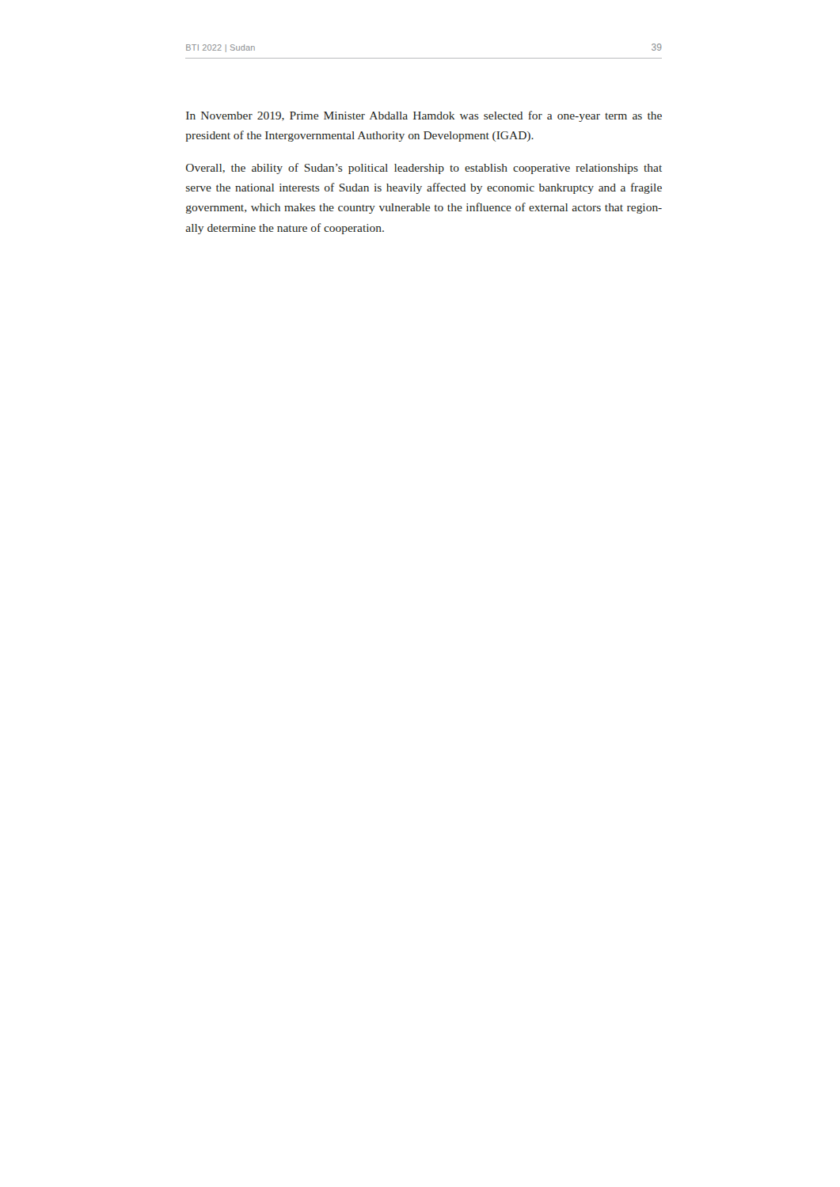BTI 2022 | Sudan 39
In November 2019, Prime Minister Abdalla Hamdok was selected for a one-year term as the president of the Intergovernmental Authority on Development (IGAD).
Overall, the ability of Sudan’s political leadership to establish cooperative relationships that serve the national interests of Sudan is heavily affected by economic bankruptcy and a fragile government, which makes the country vulnerable to the influence of external actors that regionally determine the nature of cooperation.